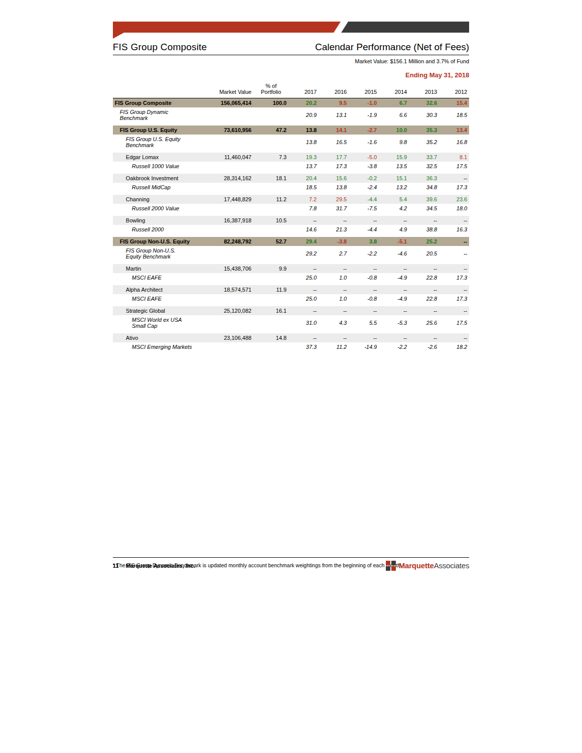FIS Group Composite
Calendar Performance (Net of Fees)
Market Value: $156.1 Million and 3.7% of Fund
Ending May 31, 2018
| | Market Value | % of Portfolio | 2017 | 2016 | 2015 | 2014 | 2013 | 2012 |
| --- | --- | --- | --- | --- | --- | --- | --- | --- |
| FIS Group Composite | 156,065,414 | 100.0 | 20.2 | 9.5 | -1.0 | 6.7 | 32.6 | 15.4 |
| FIS Group Dynamic Benchmark | | | 20.9 | 13.1 | -1.9 | 6.6 | 30.3 | 18.5 |
| FIS Group U.S. Equity | 73,610,956 | 47.2 | 13.8 | 14.1 | -2.7 | 10.0 | 35.3 | 13.4 |
| FIS Group U.S. Equity Benchmark | | | 13.8 | 16.5 | -1.6 | 9.8 | 35.2 | 16.8 |
| Edgar Lomax | 11,460,047 | 7.3 | 19.3 | 17.7 | -5.0 | 15.9 | 33.7 | 8.1 |
| Russell 1000 Value | | | 13.7 | 17.3 | -3.8 | 13.5 | 32.5 | 17.5 |
| Oakbrook Investment | 28,314,162 | 18.1 | 20.4 | 15.6 | -0.2 | 15.1 | 36.3 | -- |
| Russell MidCap | | | 18.5 | 13.8 | -2.4 | 13.2 | 34.8 | 17.3 |
| Channing | 17,448,829 | 11.2 | 7.2 | 29.5 | -4.4 | 5.4 | 39.6 | 23.6 |
| Russell 2000 Value | | | 7.8 | 31.7 | -7.5 | 4.2 | 34.5 | 18.0 |
| Bowling | 16,387,918 | 10.5 | -- | -- | -- | -- | -- | -- |
| Russell 2000 | | | 14.6 | 21.3 | -4.4 | 4.9 | 38.8 | 16.3 |
| FIS Group Non-U.S. Equity | 82,248,792 | 52.7 | 29.4 | -3.8 | 3.8 | -5.1 | 25.2 | -- |
| FIS Group Non-U.S. Equity Benchmark | | | 29.2 | 2.7 | -2.2 | -4.6 | 20.5 | -- |
| Martin | 15,438,706 | 9.9 | -- | -- | -- | -- | -- | -- |
| MSCI EAFE | | | 25.0 | 1.0 | -0.8 | -4.9 | 22.8 | 17.3 |
| Alpha Architect | 18,574,571 | 11.9 | -- | -- | -- | -- | -- | -- |
| MSCI EAFE | | | 25.0 | 1.0 | -0.8 | -4.9 | 22.8 | 17.3 |
| Strategic Global | 25,120,082 | 16.1 | -- | -- | -- | -- | -- | -- |
| MSCI World ex USA Small Cap | | | 31.0 | 4.3 | 5.5 | -5.3 | 25.6 | 17.5 |
| Ativo | 23,106,488 | 14.8 | -- | -- | -- | -- | -- | -- |
| MSCI Emerging Markets | | | 37.3 | 11.2 | -14.9 | -2.2 | -2.6 | 18.2 |
* The FIS Group Dynamic Benchmark is updated monthly account benchmark weightings from the beginning of each month.
11 Marquette Associates, Inc.
Marquette Associates